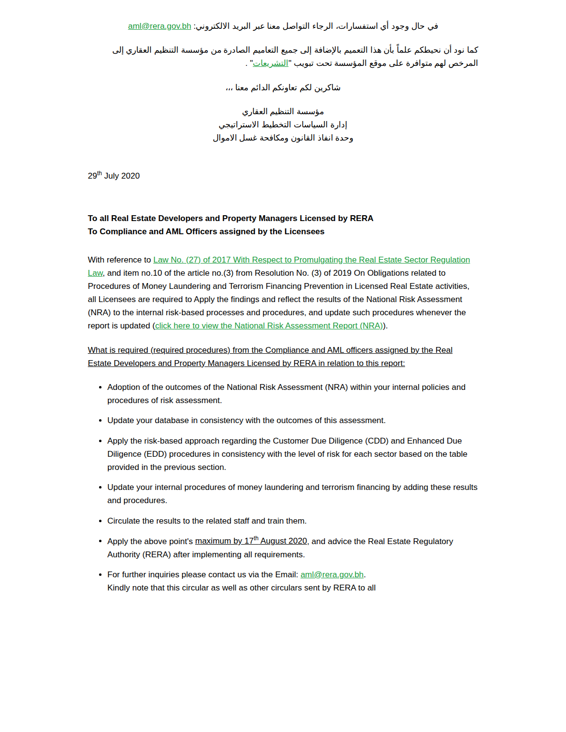في حال وجود أي استفسارات، الرجاء التواصل معنا عبر البريد الالكتروني: aml@rera.gov.bh
كما نود أن نحيطكم علماً بأن هذا التعميم بالإضافة إلى جميع التعاميم الصادرة من مؤسسة التنظيم العقاري إلى المرخص لهم متوافرة على موقع المؤسسة تحت تبويب "التشريعات" .
شاكرين لكم تعاونكم الدائم معنا ،،،
مؤسسة التنظيم العقاري
إدارة السياسات التخطيط الاستراتيجي
وحدة انفاذ القانون ومكافحة غسل الاموال
29th July 2020
To all Real Estate Developers and Property Managers Licensed by RERA
To Compliance and AML Officers assigned by the Licensees
With reference to Law No. (27) of 2017 With Respect to Promulgating the Real Estate Sector Regulation Law, and item no.10 of the article no.(3) from Resolution No. (3) of 2019 On Obligations related to Procedures of Money Laundering and Terrorism Financing Prevention in Licensed Real Estate activities, all Licensees are required to Apply the findings and reflect the results of the National Risk Assessment (NRA) to the internal risk-based processes and procedures, and update such procedures whenever the report is updated (click here to view the National Risk Assessment Report (NRA)).
What is required (required procedures) from the Compliance and AML officers assigned by the Real Estate Developers and Property Managers Licensed by RERA in relation to this report:
Adoption of the outcomes of the National Risk Assessment (NRA) within your internal policies and procedures of risk assessment.
Update your database in consistency with the outcomes of this assessment.
Apply the risk-based approach regarding the Customer Due Diligence (CDD) and Enhanced Due Diligence (EDD) procedures in consistency with the level of risk for each sector based on the table provided in the previous section.
Update your internal procedures of money laundering and terrorism financing by adding these results and procedures.
Circulate the results to the related staff and train them.
Apply the above point's maximum by 17th August 2020, and advice the Real Estate Regulatory Authority (RERA) after implementing all requirements.
For further inquiries please contact us via the Email: aml@rera.gov.bh.
Kindly note that this circular as well as other circulars sent by RERA to all